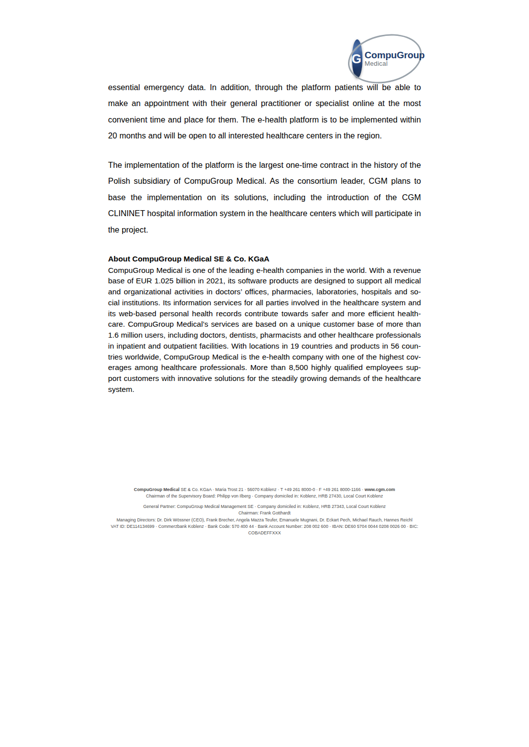CGM
CompuGroup Medical
essential emergency data. In addition, through the platform patients will be able to make an appointment with their general practitioner or specialist online at the most convenient time and place for them. The e-health platform is to be implemented within 20 months and will be open to all interested healthcare centers in the region.
The implementation of the platform is the largest one-time contract in the history of the Polish subsidiary of CompuGroup Medical. As the consortium leader, CGM plans to base the implementation on its solutions, including the introduction of the CGM CLININET hospital information system in the healthcare centers which will participate in the project.
About CompuGroup Medical SE & Co. KGaA
CompuGroup Medical is one of the leading e-health companies in the world. With a revenue base of EUR 1.025 billion in 2021, its software products are designed to support all medical and organizational activities in doctors’ offices, pharmacies, laboratories, hospitals and social institutions. Its information services for all parties involved in the healthcare system and its web-based personal health records contribute towards safer and more efficient healthcare. CompuGroup Medical’s services are based on a unique customer base of more than 1.6 million users, including doctors, dentists, pharmacists and other healthcare professionals in inpatient and outpatient facilities. With locations in 19 countries and products in 56 countries worldwide, CompuGroup Medical is the e-health company with one of the highest coverages among healthcare professionals. More than 8,500 highly qualified employees support customers with innovative solutions for the steadily growing demands of the healthcare system.
CompuGroup Medical SE & Co. KGaA · Maria Trost 21 · 56070 Koblenz · T +49 261 8000-0 · F +49 261 8000-1166 · www.cgm.com
Chairman of the Supervisory Board: Philipp von Ilberg · Company domiciled in: Koblenz, HRB 27430, Local Court Koblenz
General Partner: CompuGroup Medical Management SE · Company domiciled in: Koblenz, HRB 27343, Local Court Koblenz
Chairman: Frank Gotthardt
Managing Directors: Dr. Dirk Wössner (CEO), Frank Brecher, Angela Mazza Teufer, Emanuele Mugnani, Dr. Eckart Pech, Michael Rauch, Hannes Reichl
VAT ID: DE114134699 · Commerzbank Koblenz · Bank Code: 570 400 44 · Bank Account Number: 208 002 600 · IBAN: DE60 5704 0044 0208 0026 00 · BIC: COBADEFFXXX